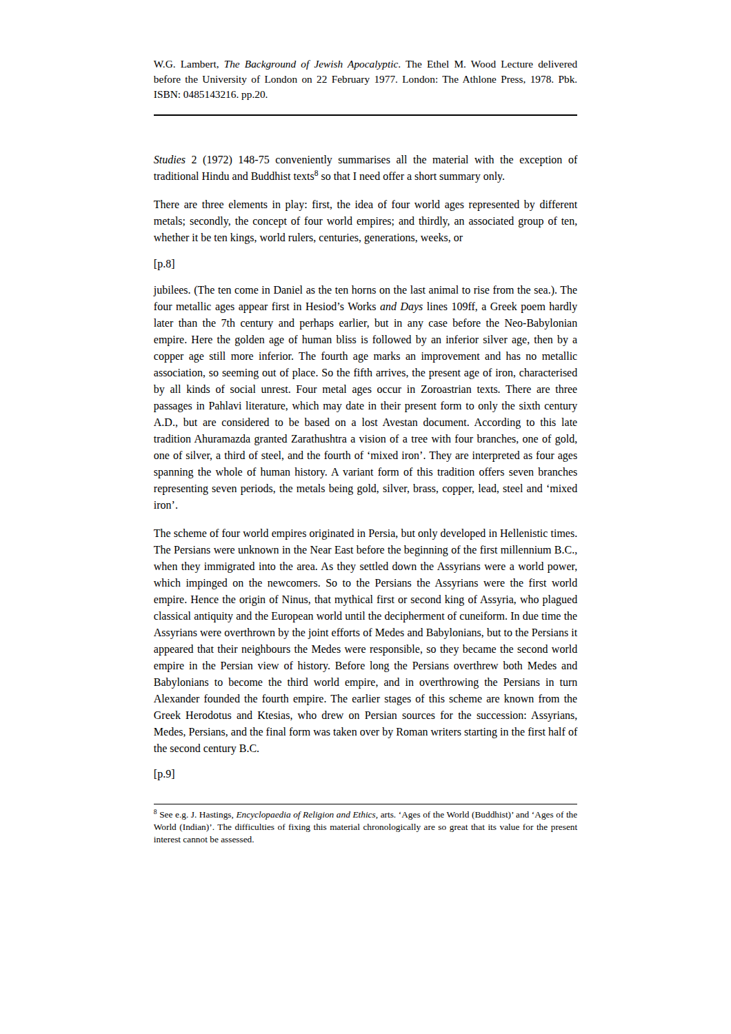W.G. Lambert, The Background of Jewish Apocalyptic. The Ethel M. Wood Lecture delivered before the University of London on 22 February 1977. London: The Athlone Press, 1978. Pbk. ISBN: 0485143216. pp.20.
Studies 2 (1972) 148-75 conveniently summarises all the material with the exception of traditional Hindu and Buddhist texts8 so that I need offer a short summary only.
There are three elements in play: first, the idea of four world ages represented by different metals; secondly, the concept of four world empires; and thirdly, an associated group of ten, whether it be ten kings, world rulers, centuries, generations, weeks, or
[p.8]
jubilees. (The ten come in Daniel as the ten horns on the last animal to rise from the sea.). The four metallic ages appear first in Hesiod’s Works and Days lines 109ff, a Greek poem hardly later than the 7th century and perhaps earlier, but in any case before the Neo-Babylonian empire. Here the golden age of human bliss is followed by an inferior silver age, then by a copper age still more inferior. The fourth age marks an improvement and has no metallic association, so seeming out of place. So the fifth arrives, the present age of iron, characterised by all kinds of social unrest. Four metal ages occur in Zoroastrian texts. There are three passages in Pahlavi literature, which may date in their present form to only the sixth century A.D., but are considered to be based on a lost Avestan document. According to this late tradition Ahuramazda granted Zarathushtra a vision of a tree with four branches, one of gold, one of silver, a third of steel, and the fourth of ‘mixed iron’. They are interpreted as four ages spanning the whole of human history. A variant form of this tradition offers seven branches representing seven periods, the metals being gold, silver, brass, copper, lead, steel and ‘mixed iron’.
The scheme of four world empires originated in Persia, but only developed in Hellenistic times. The Persians were unknown in the Near East before the beginning of the first millennium B.C., when they immigrated into the area. As they settled down the Assyrians were a world power, which impinged on the newcomers. So to the Persians the Assyrians were the first world empire. Hence the origin of Ninus, that mythical first or second king of Assyria, who plagued classical antiquity and the European world until the decipherment of cuneiform. In due time the Assyrians were overthrown by the joint efforts of Medes and Babylonians, but to the Persians it appeared that their neighbours the Medes were responsible, so they became the second world empire in the Persian view of history. Before long the Persians overthrew both Medes and Babylonians to become the third world empire, and in overthrowing the Persians in turn Alexander founded the fourth empire. The earlier stages of this scheme are known from the Greek Herodotus and Ktesias, who drew on Persian sources for the succession: Assyrians, Medes, Persians, and the final form was taken over by Roman writers starting in the first half of the second century B.C.
[p.9]
8 See e.g. J. Hastings, Encyclopaedia of Religion and Ethics, arts. ‘Ages of the World (Buddhist)’ and ‘Ages of the World (Indian)’. The difficulties of fixing this material chronologically are so great that its value for the present interest cannot be assessed.